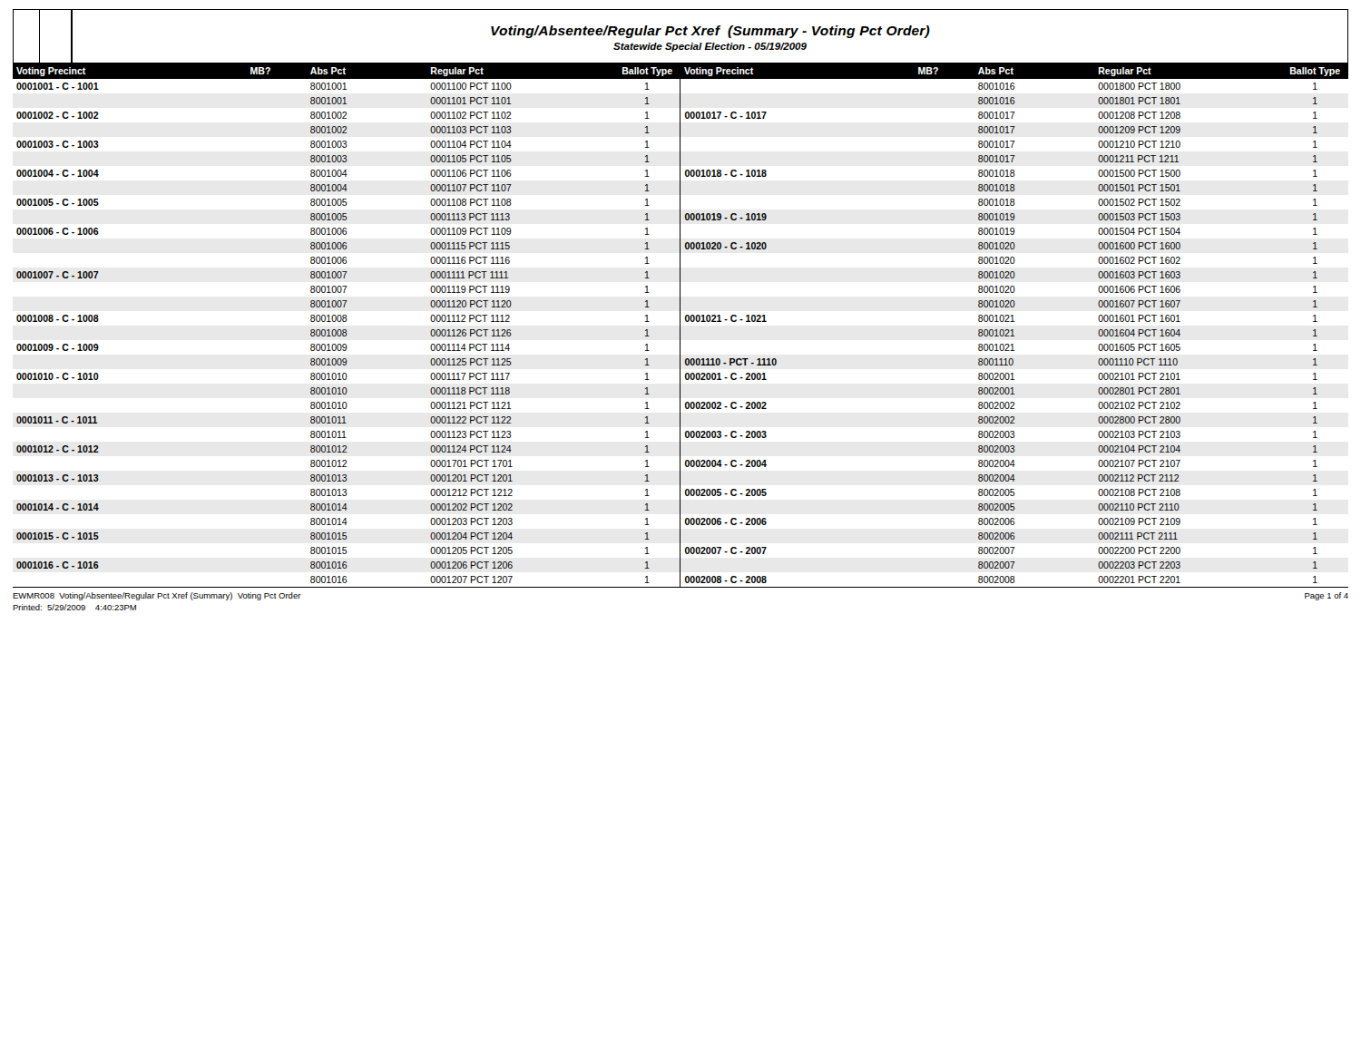Voting/Absentee/Regular Pct Xref (Summary - Voting Pct Order)
Statewide Special Election - 05/19/2009
| Voting Precinct | MB? | Abs Pct | Regular Pct | Ballot Type | Voting Precinct | MB? | Abs Pct | Regular Pct | Ballot Type |
| --- | --- | --- | --- | --- | --- | --- | --- | --- | --- |
| 0001001 - C - 1001 | | 8001001 | 0001100 PCT 1100 | 1 | | | 8001016 | 0001800 PCT 1800 | 1 |
| | | 8001001 | 0001101 PCT 1101 | 1 | | | 8001016 | 0001801 PCT 1801 | 1 |
| 0001002 - C - 1002 | | 8001002 | 0001102 PCT 1102 | 1 | 0001017 - C - 1017 | | 8001017 | 0001208 PCT 1208 | 1 |
| | | 8001002 | 0001103 PCT 1103 | 1 | | | 8001017 | 0001209 PCT 1209 | 1 |
| 0001003 - C - 1003 | | 8001003 | 0001104 PCT 1104 | 1 | | | 8001017 | 0001210 PCT 1210 | 1 |
| | | 8001003 | 0001105 PCT 1105 | 1 | | | 8001017 | 0001211 PCT 1211 | 1 |
| 0001004 - C - 1004 | | 8001004 | 0001106 PCT 1106 | 1 | 0001018 - C - 1018 | | 8001018 | 0001500 PCT 1500 | 1 |
| | | 8001004 | 0001107 PCT 1107 | 1 | | | 8001018 | 0001501 PCT 1501 | 1 |
| 0001005 - C - 1005 | | 8001005 | 0001108 PCT 1108 | 1 | | | 8001018 | 0001502 PCT 1502 | 1 |
| | | 8001005 | 0001113 PCT 1113 | 1 | 0001019 - C - 1019 | | 8001019 | 0001503 PCT 1503 | 1 |
| 0001006 - C - 1006 | | 8001006 | 0001109 PCT 1109 | 1 | | | 8001019 | 0001504 PCT 1504 | 1 |
| | | 8001006 | 0001115 PCT 1115 | 1 | 0001020 - C - 1020 | | 8001020 | 0001600 PCT 1600 | 1 |
| | | 8001006 | 0001116 PCT 1116 | 1 | | | 8001020 | 0001602 PCT 1602 | 1 |
| 0001007 - C - 1007 | | 8001007 | 0001111 PCT 1111 | 1 | | | 8001020 | 0001603 PCT 1603 | 1 |
| | | 8001007 | 0001119 PCT 1119 | 1 | | | 8001020 | 0001606 PCT 1606 | 1 |
| | | 8001007 | 0001120 PCT 1120 | 1 | | | 8001020 | 0001607 PCT 1607 | 1 |
| 0001008 - C - 1008 | | 8001008 | 0001112 PCT 1112 | 1 | 0001021 - C - 1021 | | 8001021 | 0001601 PCT 1601 | 1 |
| | | 8001008 | 0001126 PCT 1126 | 1 | | | 8001021 | 0001604 PCT 1604 | 1 |
| 0001009 - C - 1009 | | 8001009 | 0001114 PCT 1114 | 1 | | | 8001021 | 0001605 PCT 1605 | 1 |
| | | 8001009 | 0001125 PCT 1125 | 1 | 0001110 - PCT - 1110 | | 8001110 | 0001110 PCT 1110 | 1 |
| 0001010 - C - 1010 | | 8001010 | 0001117 PCT 1117 | 1 | 0002001 - C - 2001 | | 8002001 | 0002101 PCT 2101 | 1 |
| | | 8001010 | 0001118 PCT 1118 | 1 | | | 8002001 | 0002801 PCT 2801 | 1 |
| | | 8001010 | 0001121 PCT 1121 | 1 | 0002002 - C - 2002 | | 8002002 | 0002102 PCT 2102 | 1 |
| 0001011 - C - 1011 | | 8001011 | 0001122 PCT 1122 | 1 | | | 8002002 | 0002800 PCT 2800 | 1 |
| | | 8001011 | 0001123 PCT 1123 | 1 | 0002003 - C - 2003 | | 8002003 | 0002103 PCT 2103 | 1 |
| 0001012 - C - 1012 | | 8001012 | 0001124 PCT 1124 | 1 | | | 8002003 | 0002104 PCT 2104 | 1 |
| | | 8001012 | 0001701 PCT 1701 | 1 | 0002004 - C - 2004 | | 8002004 | 0002107 PCT 2107 | 1 |
| 0001013 - C - 1013 | | 8001013 | 0001201 PCT 1201 | 1 | | | 8002004 | 0002112 PCT 2112 | 1 |
| | | 8001013 | 0001212 PCT 1212 | 1 | 0002005 - C - 2005 | | 8002005 | 0002108 PCT 2108 | 1 |
| 0001014 - C - 1014 | | 8001014 | 0001202 PCT 1202 | 1 | | | 8002005 | 0002110 PCT 2110 | 1 |
| | | 8001014 | 0001203 PCT 1203 | 1 | 0002006 - C - 2006 | | 8002006 | 0002109 PCT 2109 | 1 |
| 0001015 - C - 1015 | | 8001015 | 0001204 PCT 1204 | 1 | | | 8002006 | 0002111 PCT 2111 | 1 |
| | | 8001015 | 0001205 PCT 1205 | 1 | 0002007 - C - 2007 | | 8002007 | 0002200 PCT 2200 | 1 |
| 0001016 - C - 1016 | | 8001016 | 0001206 PCT 1206 | 1 | | | 8002007 | 0002203 PCT 2203 | 1 |
| | | 8001016 | 0001207 PCT 1207 | 1 | 0002008 - C - 2008 | | 8002008 | 0002201 PCT 2201 | 1 |
EWMR008 Voting/Absentee/Regular Pct Xref (Summary) Voting Pct Order
Printed: 5/29/2009 4:40:23PM
Page 1 of 4